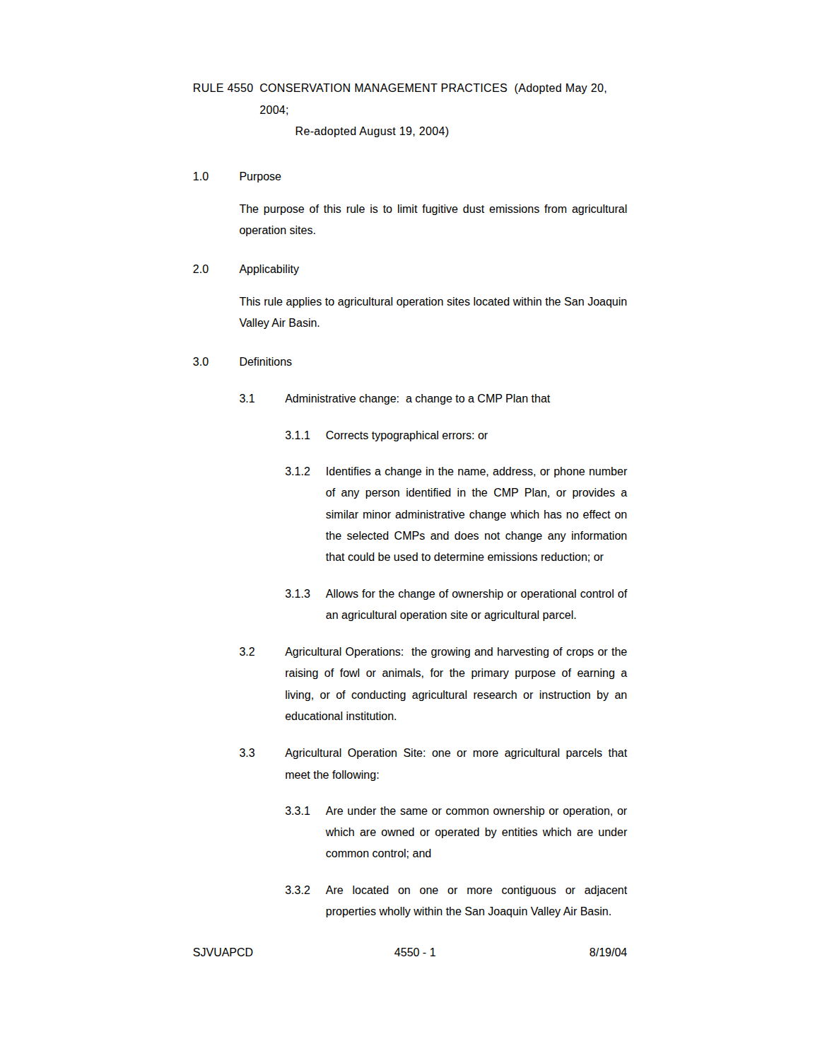RULE 4550 CONSERVATION MANAGEMENT PRACTICES (Adopted May 20, 2004;
Re-adopted August 19, 2004)
1.0 Purpose
The purpose of this rule is to limit fugitive dust emissions from agricultural operation sites.
2.0 Applicability
This rule applies to agricultural operation sites located within the San Joaquin Valley Air Basin.
3.0 Definitions
3.1 Administrative change: a change to a CMP Plan that
3.1.1 Corrects typographical errors: or
3.1.2 Identifies a change in the name, address, or phone number of any person identified in the CMP Plan, or provides a similar minor administrative change which has no effect on the selected CMPs and does not change any information that could be used to determine emissions reduction; or
3.1.3 Allows for the change of ownership or operational control of an agricultural operation site or agricultural parcel.
3.2 Agricultural Operations: the growing and harvesting of crops or the raising of fowl or animals, for the primary purpose of earning a living, or of conducting agricultural research or instruction by an educational institution.
3.3 Agricultural Operation Site: one or more agricultural parcels that meet the following:
3.3.1 Are under the same or common ownership or operation, or which are owned or operated by entities which are under common control; and
3.3.2 Are located on one or more contiguous or adjacent properties wholly within the San Joaquin Valley Air Basin.
SJVUAPCD
4550 - 1
8/19/04